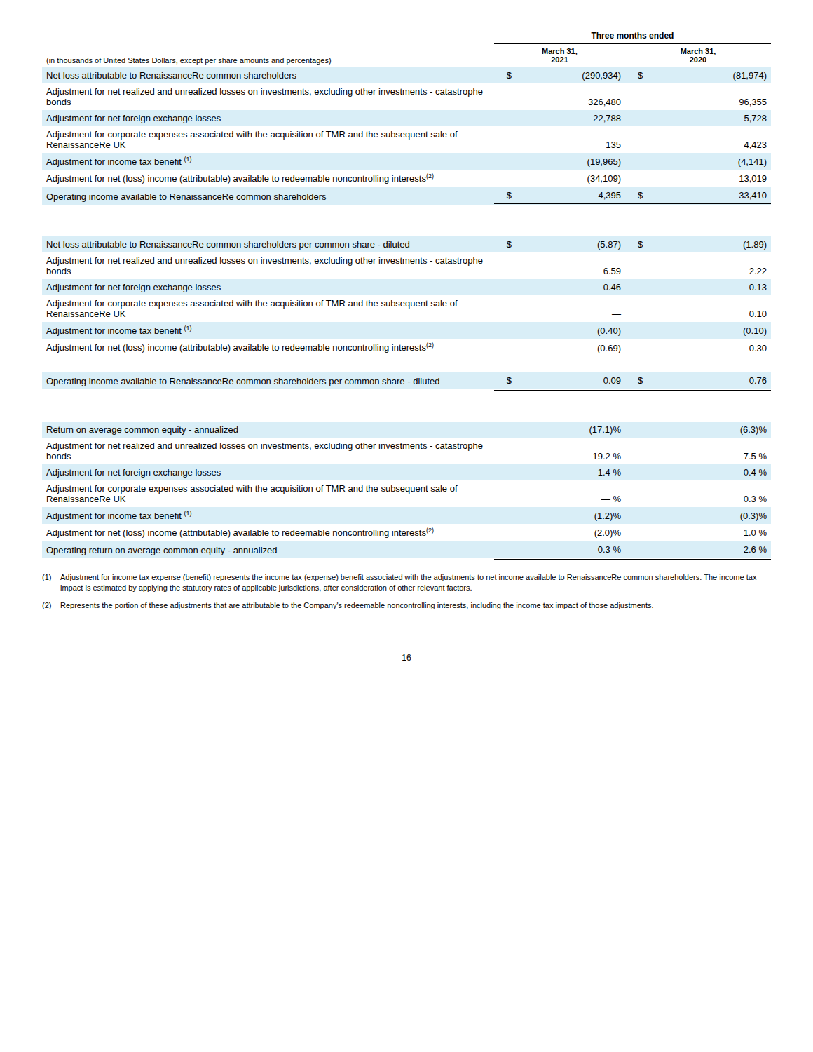| | Three months ended |
| (in thousands of United States Dollars, except per share amounts and percentages) | March 31, 2021 | March 31, 2020 |
| Net loss attributable to RenaissanceRe common shareholders | $ | (290,934) | $ | (81,974) |
| Adjustment for net realized and unrealized losses on investments, excluding other investments - catastrophe bonds | | 326,480 | | 96,355 |
| Adjustment for net foreign exchange losses | | 22,788 | | 5,728 |
| Adjustment for corporate expenses associated with the acquisition of TMR and the subsequent sale of RenaissanceRe UK | | 135 | | 4,423 |
| Adjustment for income tax benefit (1) | | (19,965) | | (4,141) |
| Adjustment for net (loss) income (attributable) available to redeemable noncontrolling interests (2) | | (34,109) | | 13,019 |
| Operating income available to RenaissanceRe common shareholders | $ | 4,395 | $ | 33,410 |
| Net loss attributable to RenaissanceRe common shareholders per common share - diluted | $ | (5.87) | $ | (1.89) |
| Adjustment for net realized and unrealized losses on investments, excluding other investments - catastrophe bonds | | 6.59 | | 2.22 |
| Adjustment for net foreign exchange losses | | 0.46 | | 0.13 |
| Adjustment for corporate expenses associated with the acquisition of TMR and the subsequent sale of RenaissanceRe UK | | — | | 0.10 |
| Adjustment for income tax benefit (1) | | (0.40) | | (0.10) |
| Adjustment for net (loss) income (attributable) available to redeemable noncontrolling interests (2) | | (0.69) | | 0.30 |
| Operating income available to RenaissanceRe common shareholders per common share - diluted | $ | 0.09 | $ | 0.76 |
| Return on average common equity - annualized | | (17.1)% | | (6.3)% |
| Adjustment for net realized and unrealized losses on investments, excluding other investments - catastrophe bonds | | 19.2 % | | 7.5 % |
| Adjustment for net foreign exchange losses | | 1.4 % | | 0.4 % |
| Adjustment for corporate expenses associated with the acquisition of TMR and the subsequent sale of RenaissanceRe UK | | — % | | 0.3 % |
| Adjustment for income tax benefit (1) | | (1.2)% | | (0.3)% |
| Adjustment for net (loss) income (attributable) available to redeemable noncontrolling interests (2) | | (2.0)% | | 1.0 % |
| Operating return on average common equity - annualized | | 0.3 % | | 2.6 % |
(1) Adjustment for income tax expense (benefit) represents the income tax (expense) benefit associated with the adjustments to net income available to RenaissanceRe common shareholders. The income tax impact is estimated by applying the statutory rates of applicable jurisdictions, after consideration of other relevant factors.
(2) Represents the portion of these adjustments that are attributable to the Company's redeemable noncontrolling interests, including the income tax impact of those adjustments.
16